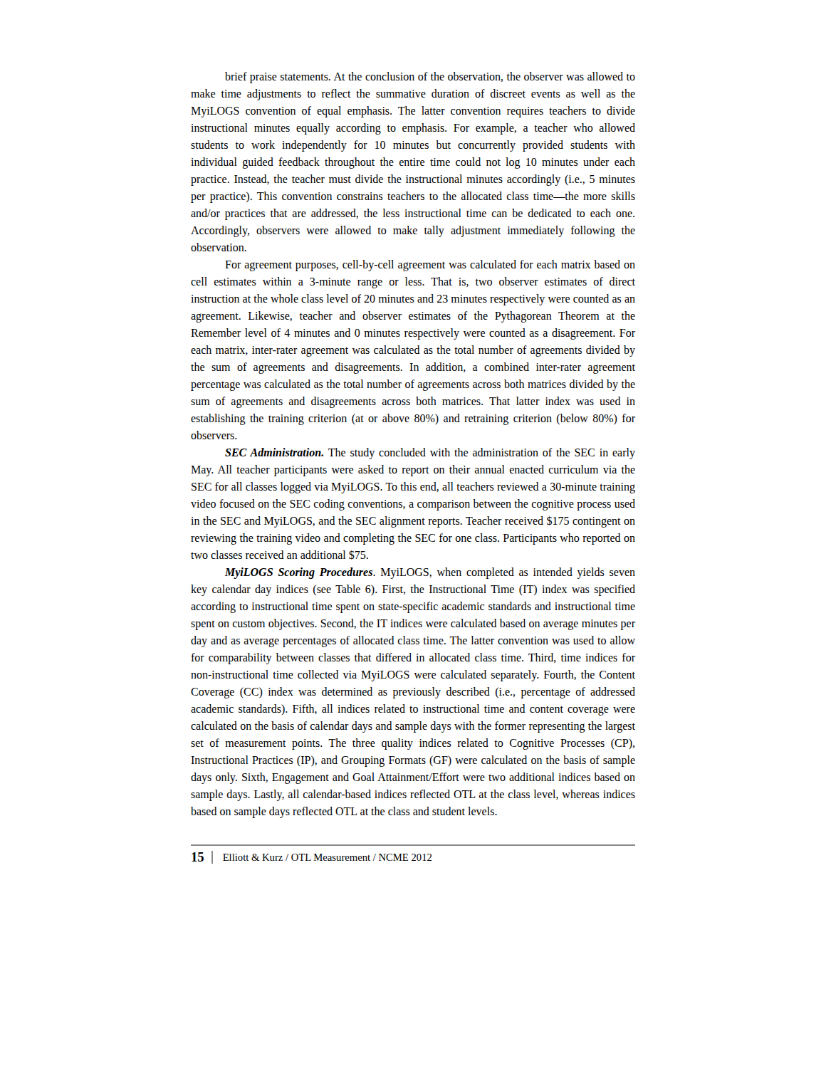brief praise statements. At the conclusion of the observation, the observer was allowed to make time adjustments to reflect the summative duration of discreet events as well as the MyiLOGS convention of equal emphasis. The latter convention requires teachers to divide instructional minutes equally according to emphasis. For example, a teacher who allowed students to work independently for 10 minutes but concurrently provided students with individual guided feedback throughout the entire time could not log 10 minutes under each practice. Instead, the teacher must divide the instructional minutes accordingly (i.e., 5 minutes per practice). This convention constrains teachers to the allocated class time—the more skills and/or practices that are addressed, the less instructional time can be dedicated to each one. Accordingly, observers were allowed to make tally adjustment immediately following the observation.
For agreement purposes, cell-by-cell agreement was calculated for each matrix based on cell estimates within a 3-minute range or less. That is, two observer estimates of direct instruction at the whole class level of 20 minutes and 23 minutes respectively were counted as an agreement. Likewise, teacher and observer estimates of the Pythagorean Theorem at the Remember level of 4 minutes and 0 minutes respectively were counted as a disagreement. For each matrix, inter-rater agreement was calculated as the total number of agreements divided by the sum of agreements and disagreements. In addition, a combined inter-rater agreement percentage was calculated as the total number of agreements across both matrices divided by the sum of agreements and disagreements across both matrices. That latter index was used in establishing the training criterion (at or above 80%) and retraining criterion (below 80%) for observers.
SEC Administration. The study concluded with the administration of the SEC in early May. All teacher participants were asked to report on their annual enacted curriculum via the SEC for all classes logged via MyiLOGS. To this end, all teachers reviewed a 30-minute training video focused on the SEC coding conventions, a comparison between the cognitive process used in the SEC and MyiLOGS, and the SEC alignment reports. Teacher received $175 contingent on reviewing the training video and completing the SEC for one class. Participants who reported on two classes received an additional $75.
MyiLOGS Scoring Procedures. MyiLOGS, when completed as intended yields seven key calendar day indices (see Table 6). First, the Instructional Time (IT) index was specified according to instructional time spent on state-specific academic standards and instructional time spent on custom objectives. Second, the IT indices were calculated based on average minutes per day and as average percentages of allocated class time. The latter convention was used to allow for comparability between classes that differed in allocated class time. Third, time indices for non-instructional time collected via MyiLOGS were calculated separately. Fourth, the Content Coverage (CC) index was determined as previously described (i.e., percentage of addressed academic standards). Fifth, all indices related to instructional time and content coverage were calculated on the basis of calendar days and sample days with the former representing the largest set of measurement points. The three quality indices related to Cognitive Processes (CP), Instructional Practices (IP), and Grouping Formats (GF) were calculated on the basis of sample days only. Sixth, Engagement and Goal Attainment/Effort were two additional indices based on sample days. Lastly, all calendar-based indices reflected OTL at the class level, whereas indices based on sample days reflected OTL at the class and student levels.
15 Elliott & Kurz / OTL Measurement / NCME 2012